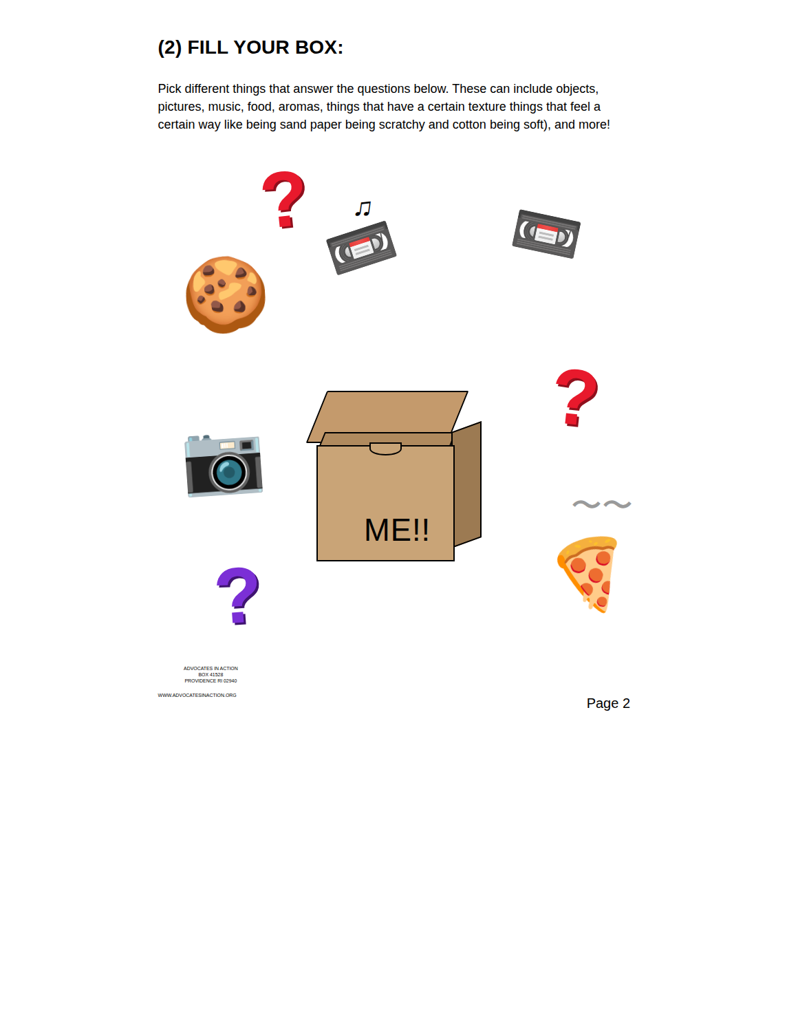(2) FILL YOUR BOX:
Pick different things that answer the questions below. These can include objects, pictures, music, food, aromas, things that have a certain texture things that feel a certain way like being sand paper being scratchy and cotton being soft), and more!
? ? ? 🍪 ♫ 📼 📼 📷 〜〜 🍕
ME!!
ADVOCATES IN ACTION
BOX 41528
PROVIDENCE RI 02940
WWW.ADVOCATESINACTION.ORG
Page 2